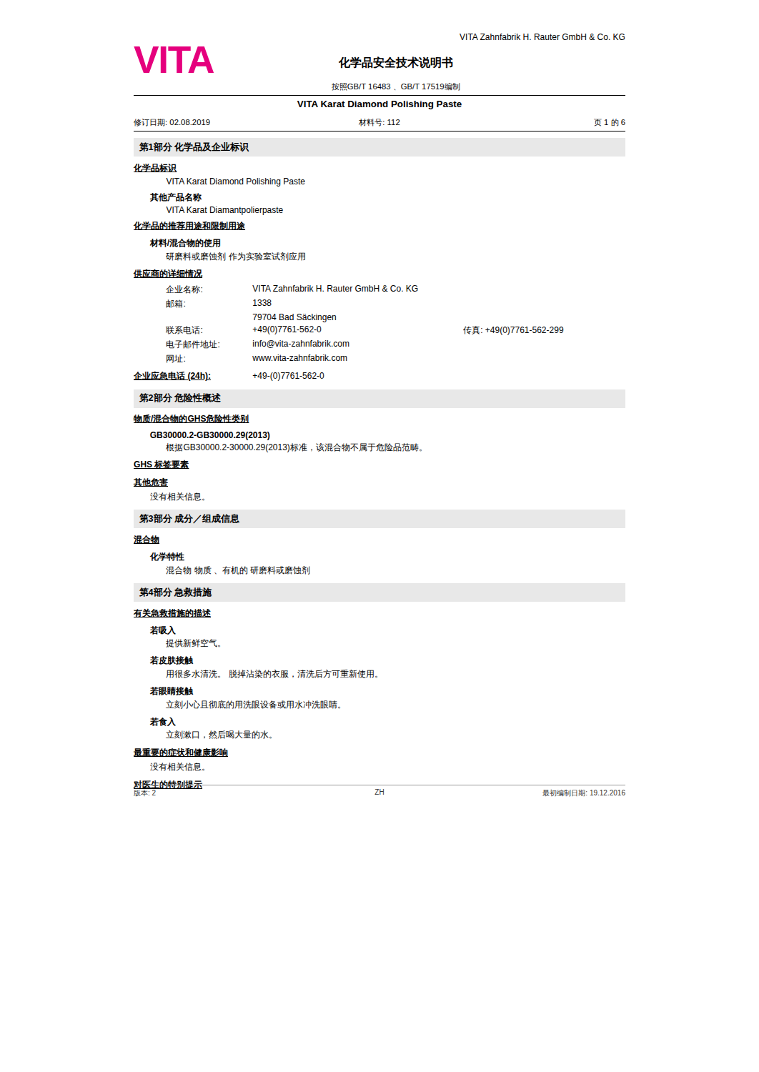VITA Zahnfabrik H. Rauter GmbH & Co. KG
VITA
化学品安全技术说明书
按照GB/T 16483 、GB/T 17519编制
VITA Karat Diamond Polishing Paste
修订日期: 02.08.2019
材料号: 112
页 1 的 6
第1部分 化学品及企业标识
化学品标识
VITA Karat Diamond Polishing Paste
其他产品名称
VITA Karat Diamantpolierpaste
化学品的推荐用途和限制用途
材料/混合物的使用
研磨料或磨蚀剂 作为实验室试剂应用
供应商的详细情况
| 企业名称: | VITA Zahnfabrik H. Rauter GmbH & Co. KG | |
| 邮箱: | 1338 | |
| | 79704 Bad Säckingen | |
| 联系电话: | +49(0)7761-562-0 | 传真: +49(0)7761-562-299 |
| 电子邮件地址: | info@vita-zahnfabrik.com | |
| 网址: | www.vita-zahnfabrik.com | |
企业应急电话 (24h):+49-(0)7761-562-0
第2部分 危险性概述
物质/混合物的GHS危险性类别
GB30000.2-GB30000.29(2013)
根据GB30000.2-30000.29(2013)标准，该混合物不属于危险品范畴。
GHS 标签要素
其他危害
没有相关信息。
第3部分 成分／组成信息
混合物
化学特性
混合物 物质 、有机的 研磨料或磨蚀剂
第4部分 急救措施
有关急救措施的描述
若吸入
提供新鲜空气。
若皮肤接触
用很多水清洗。 脱掉沾染的衣服，清洗后方可重新使用。
若眼睛接触
立刻小心且彻底的用洗眼设备或用水冲洗眼睛。
若食入
立刻漱口，然后喝大量的水。
最重要的症状和健康影响
没有相关信息。
对医生的特别提示
版本: 2
ZH
最初编制日期: 19.12.2016